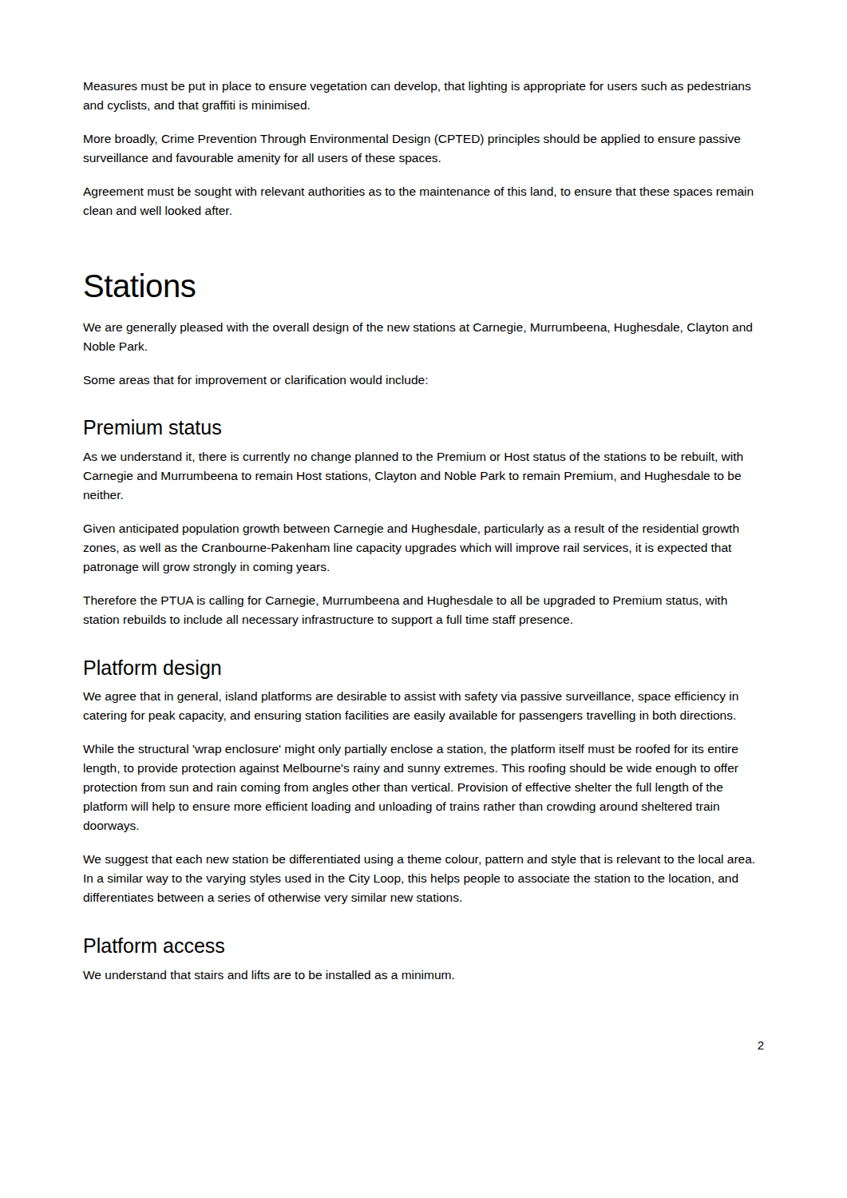Measures must be put in place to ensure vegetation can develop, that lighting is appropriate for users such as pedestrians and cyclists, and that graffiti is minimised.
More broadly, Crime Prevention Through Environmental Design (CPTED) principles should be applied to ensure passive surveillance and favourable amenity for all users of these spaces.
Agreement must be sought with relevant authorities as to the maintenance of this land, to ensure that these spaces remain clean and well looked after.
Stations
We are generally pleased with the overall design of the new stations at Carnegie, Murrumbeena, Hughesdale, Clayton and Noble Park.
Some areas that for improvement or clarification would include:
Premium status
As we understand it, there is currently no change planned to the Premium or Host status of the stations to be rebuilt, with Carnegie and Murrumbeena to remain Host stations, Clayton and Noble Park to remain Premium, and Hughesdale to be neither.
Given anticipated population growth between Carnegie and Hughesdale, particularly as a result of the residential growth zones, as well as the Cranbourne-Pakenham line capacity upgrades which will improve rail services, it is expected that patronage will grow strongly in coming years.
Therefore the PTUA is calling for Carnegie, Murrumbeena and Hughesdale to all be upgraded to Premium status, with station rebuilds to include all necessary infrastructure to support a full time staff presence.
Platform design
We agree that in general, island platforms are desirable to assist with safety via passive surveillance, space efficiency in catering for peak capacity, and ensuring station facilities are easily available for passengers travelling in both directions.
While the structural 'wrap enclosure' might only partially enclose a station, the platform itself must be roofed for its entire length, to provide protection against Melbourne's rainy and sunny extremes. This roofing should be wide enough to offer protection from sun and rain coming from angles other than vertical. Provision of effective shelter the full length of the platform will help to ensure more efficient loading and unloading of trains rather than crowding around sheltered train doorways.
We suggest that each new station be differentiated using a theme colour, pattern and style that is relevant to the local area. In a similar way to the varying styles used in the City Loop, this helps people to associate the station to the location, and differentiates between a series of otherwise very similar new stations.
Platform access
We understand that stairs and lifts are to be installed as a minimum.
2